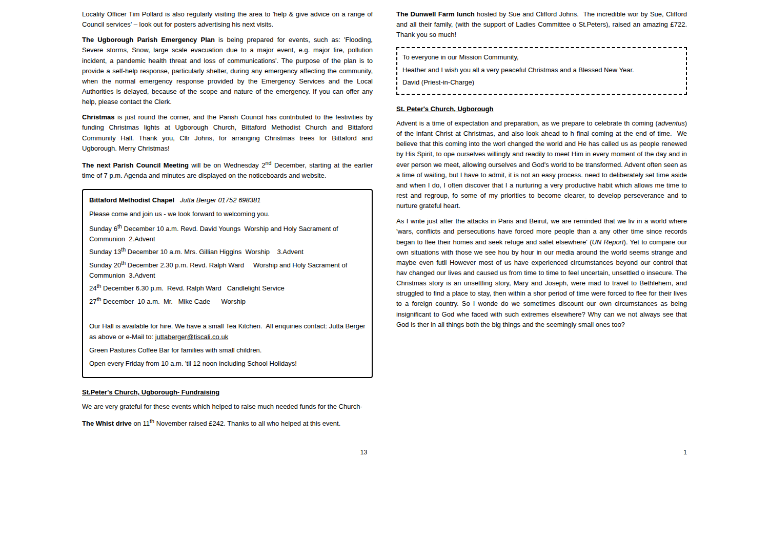Locality Officer Tim Pollard is also regularly visiting the area to 'help & give advice on a range of Council services' – look out for posters advertising his next visits.
The Ugborough Parish Emergency Plan is being prepared for events, such as: 'Flooding, Severe storms, Snow, large scale evacuation due to a major event, e.g. major fire, pollution incident, a pandemic health threat and loss of communications'. The purpose of the plan is to provide a self-help response, particularly shelter, during any emergency affecting the community, when the normal emergency response provided by the Emergency Services and the Local Authorities is delayed, because of the scope and nature of the emergency. If you can offer any help, please contact the Clerk.
Christmas is just round the corner, and the Parish Council has contributed to the festivities by funding Christmas lights at Ugborough Church, Bittaford Methodist Church and Bittaford Community Hall. Thank you, Cllr Johns, for arranging Christmas trees for Bittaford and Ugborough. Merry Christmas!
The next Parish Council Meeting will be on Wednesday 2nd December, starting at the earlier time of 7 p.m. Agenda and minutes are displayed on the noticeboards and website.
Bittaford Methodist Chapel Jutta Berger 01752 698381
Please come and join us - we look forward to welcoming you.
Sunday 6th December 10 a.m. Revd. David Youngs Worship and Holy Sacrament of Communion 2.Advent
Sunday 13th December 10 a.m. Mrs. Gillian Higgins Worship 3.Advent
Sunday 20th December 2.30 p.m. Revd. Ralph Ward Worship and Holy Sacrament of Communion 3.Advent
24th December 6.30 p.m. Revd. Ralph Ward Candlelight Service
27th December 10 a.m. Mr. Mike Cade Worship
Our Hall is available for hire. We have a small Tea Kitchen. All enquiries contact: Jutta Berger as above or e-Mail to: juttaberger@tiscali.co.uk
Green Pastures Coffee Bar for families with small children.
Open every Friday from 10 a.m. 'til 12 noon including School Holidays!
St.Peter's Church, Ugborough- Fundraising
We are very grateful for these events which helped to raise much needed funds for the Church-
The Whist drive on 11th November raised £242. Thanks to all who helped at this event.
The Dunwell Farm lunch hosted by Sue and Clifford Johns. The incredible wor by Sue, Clifford and all their family, (with the support of Ladies Committee o St.Peters), raised an amazing £722. Thank you so much!
To everyone in our Mission Community,
Heather and I wish you all a very peaceful Christmas and a Blessed New Year.
David (Priest-in-Charge)
St. Peter's Church, Ugborough
Advent is a time of expectation and preparation, as we prepare to celebrate th coming (adventus) of the infant Christ at Christmas, and also look ahead to h final coming at the end of time. We believe that this coming into the worl changed the world and He has called us as people renewed by His Spirit, to ope ourselves willingly and readily to meet Him in every moment of the day and in ever person we meet, allowing ourselves and God's world to be transformed. Advent often seen as a time of waiting, but I have to admit, it is not an easy process. need to deliberately set time aside and when I do, I often discover that I a nurturing a very productive habit which allows me time to rest and regroup, fo some of my priorities to become clearer, to develop perseverance and to nurture grateful heart.
As I write just after the attacks in Paris and Beirut, we are reminded that we liv in a world where 'wars, conflicts and persecutions have forced more people than a any other time since records began to flee their homes and seek refuge and safet elsewhere' (UN Report). Yet to compare our own situations with those we see hou by hour in our media around the world seems strange and maybe even futil However most of us have experienced circumstances beyond our control that hav changed our lives and caused us from time to time to feel uncertain, unsettled o insecure. The Christmas story is an unsettling story, Mary and Joseph, were mad to travel to Bethlehem, and struggled to find a place to stay, then within a shor period of time were forced to flee for their lives to a foreign country. So I wonde do we sometimes discount our own circumstances as being insignificant to God whe faced with such extremes elsewhere? Why can we not always see that God is ther in all things both the big things and the seemingly small ones too?
13 1